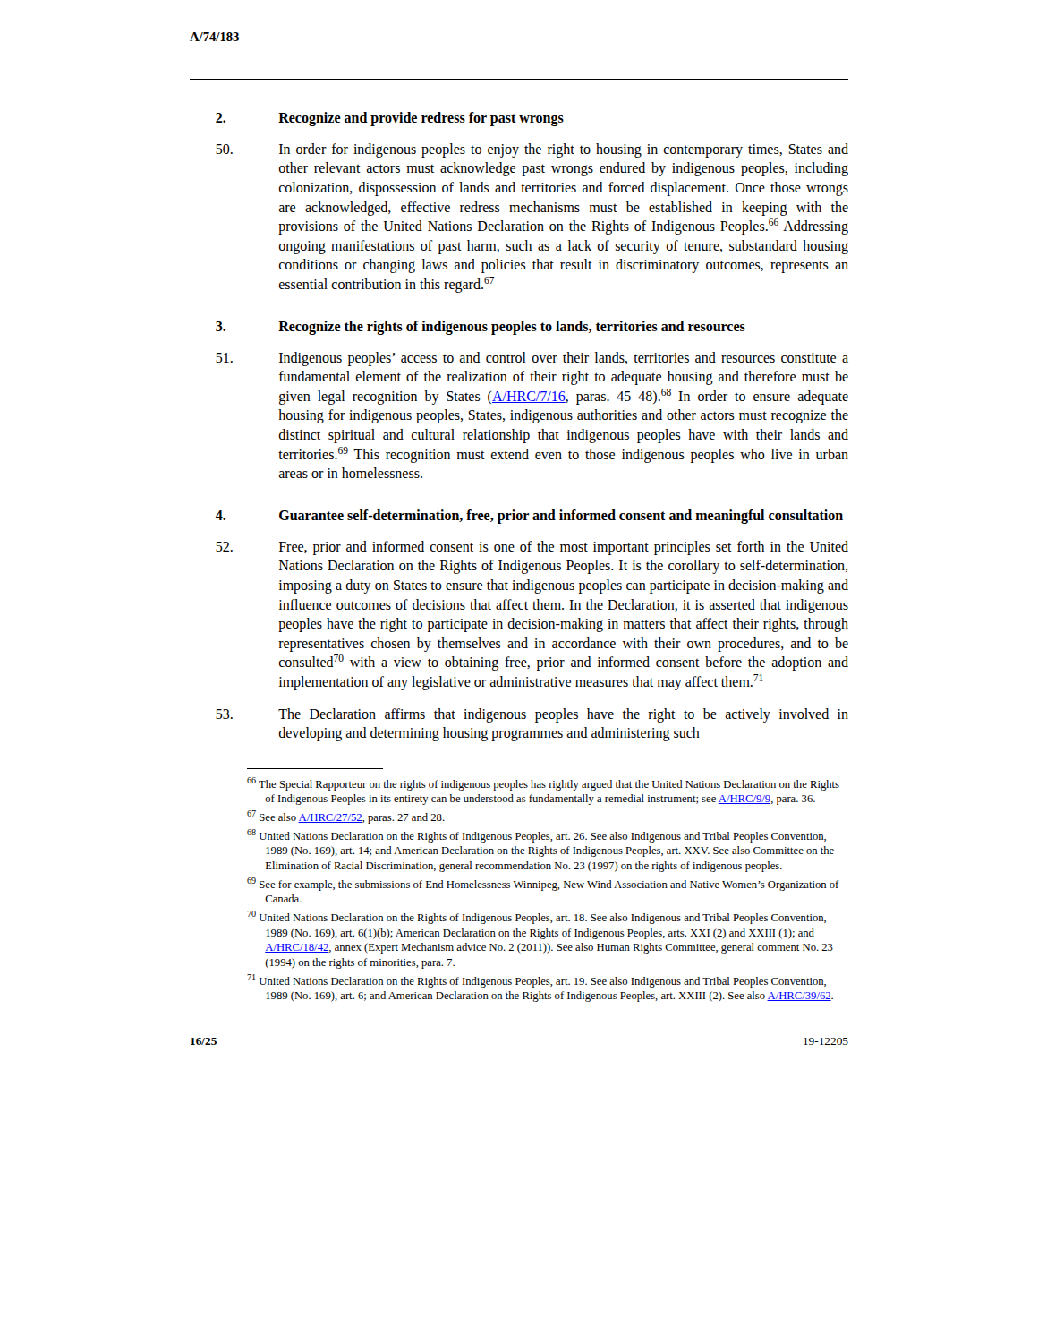A/74/183
2. Recognize and provide redress for past wrongs
50. In order for indigenous peoples to enjoy the right to housing in contemporary times, States and other relevant actors must acknowledge past wrongs endured by indigenous peoples, including colonization, dispossession of lands and territories and forced displacement. Once those wrongs are acknowledged, effective redress mechanisms must be established in keeping with the provisions of the United Nations Declaration on the Rights of Indigenous Peoples.66 Addressing ongoing manifestations of past harm, such as a lack of security of tenure, substandard housing conditions or changing laws and policies that result in discriminatory outcomes, represents an essential contribution in this regard.67
3. Recognize the rights of indigenous peoples to lands, territories and resources
51. Indigenous peoples’ access to and control over their lands, territories and resources constitute a fundamental element of the realization of their right to adequate housing and therefore must be given legal recognition by States (A/HRC/7/16, paras. 45–48).68 In order to ensure adequate housing for indigenous peoples, States, indigenous authorities and other actors must recognize the distinct spiritual and cultural relationship that indigenous peoples have with their lands and territories.69 This recognition must extend even to those indigenous peoples who live in urban areas or in homelessness.
4. Guarantee self-determination, free, prior and informed consent and meaningful consultation
52. Free, prior and informed consent is one of the most important principles set forth in the United Nations Declaration on the Rights of Indigenous Peoples. It is the corollary to self-determination, imposing a duty on States to ensure that indigenous peoples can participate in decision-making and influence outcomes of decisions that affect them. In the Declaration, it is asserted that indigenous peoples have the right to participate in decision-making in matters that affect their rights, through representatives chosen by themselves and in accordance with their own procedures, and to be consulted70 with a view to obtaining free, prior and informed consent before the adoption and implementation of any legislative or administrative measures that may affect them.71
53. The Declaration affirms that indigenous peoples have the right to be actively involved in developing and determining housing programmes and administering such
66 The Special Rapporteur on the rights of indigenous peoples has rightly argued that the United Nations Declaration on the Rights of Indigenous Peoples in its entirety can be understood as fundamentally a remedial instrument; see A/HRC/9/9, para. 36.
67 See also A/HRC/27/52, paras. 27 and 28.
68 United Nations Declaration on the Rights of Indigenous Peoples, art. 26. See also Indigenous and Tribal Peoples Convention, 1989 (No. 169), art. 14; and American Declaration on the Rights of Indigenous Peoples, art. XXV. See also Committee on the Elimination of Racial Discrimination, general recommendation No. 23 (1997) on the rights of indigenous peoples.
69 See for example, the submissions of End Homelessness Winnipeg, New Wind Association and Native Women’s Organization of Canada.
70 United Nations Declaration on the Rights of Indigenous Peoples, art. 18. See also Indigenous and Tribal Peoples Convention, 1989 (No. 169), art. 6(1)(b); American Declaration on the Rights of Indigenous Peoples, arts. XXI (2) and XXIII (1); and A/HRC/18/42, annex (Expert Mechanism advice No. 2 (2011)). See also Human Rights Committee, general comment No. 23 (1994) on the rights of minorities, para. 7.
71 United Nations Declaration on the Rights of Indigenous Peoples, art. 19. See also Indigenous and Tribal Peoples Convention, 1989 (No. 169), art. 6; and American Declaration on the Rights of Indigenous Peoples, art. XXIII (2). See also A/HRC/39/62.
16/25
19-12205